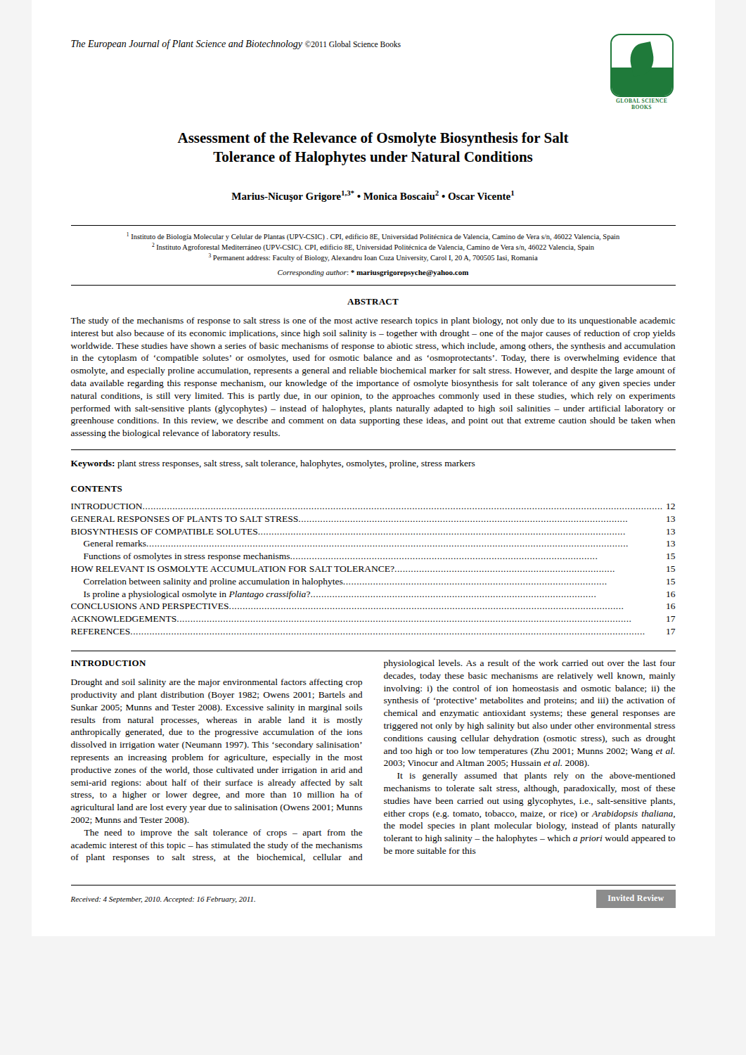The European Journal of Plant Science and Biotechnology ©2011 Global Science Books
®
GLOBAL SCIENCE
BOOKS
Assessment of the Relevance of Osmolyte Biosynthesis for Salt
Tolerance of Halophytes under Natural Conditions
Marius-Nicuşor Grigore1,3* • Monica Boscaiu2 • Oscar Vicente1
1 Instituto de Biología Molecular y Celular de Plantas (UPV-CSIC) . CPI, edificio 8E, Universidad Politécnica de Valencia, Camino de Vera s/n, 46022 Valencia, Spain
2 Instituto Agroforestal Mediterráneo (UPV-CSIC). CPI, edificio 8E, Universidad Politécnica de Valencia, Camino de Vera s/n, 46022 Valencia, Spain
3 Permanent address: Faculty of Biology, Alexandru Ioan Cuza University, Carol I, 20 A, 700505 Iasi, Romania
Corresponding author: * mariusgrigorepsyche@yahoo.com
ABSTRACT
The study of the mechanisms of response to salt stress is one of the most active research topics in plant biology, not only due to its unquestionable academic interest but also because of its economic implications, since high soil salinity is – together with drought – one of the major causes of reduction of crop yields worldwide. These studies have shown a series of basic mechanisms of response to abiotic stress, which include, among others, the synthesis and accumulation in the cytoplasm of ‘compatible solutes’ or osmolytes, used for osmotic balance and as ‘osmoprotectants’. Today, there is overwhelming evidence that osmolyte, and especially proline accumulation, represents a general and reliable biochemical marker for salt stress. However, and despite the large amount of data available regarding this response mechanism, our knowledge of the importance of osmolyte biosynthesis for salt tolerance of any given species under natural conditions, is still very limited. This is partly due, in our opinion, to the approaches commonly used in these studies, which rely on experiments performed with salt-sensitive plants (glycophytes) – instead of halophytes, plants naturally adapted to high soil salinities – under artificial laboratory or greenhouse conditions. In this review, we describe and comment on data supporting these ideas, and point out that extreme caution should be taken when assessing the biological relevance of laboratory results.
Keywords: plant stress responses, salt stress, salt tolerance, halophytes, osmolytes, proline, stress markers
CONTENTS
INTRODUCTION................................................................................................................................................................................................. 12
GENERAL RESPONSES OF PLANTS TO SALT STRESS......................................................................................................................... 13
BIOSYNTHESIS OF COMPATIBLE SOLUTES....................................................................................................................................... 13
General remarks................................................................................................................................................................................. 13
Functions of osmolytes in stress response mechanisms................................................................................................................. 15
HOW RELEVANT IS OSMOLYTE ACCUMULATION FOR SALT TOLERANCE?................................................................................. 15
Correlation between salinity and proline accumulation in halophytes................................................................................................. 15
Is proline a physiological osmolyte in Plantago crassifolia?......................................................................................................... 16
CONCLUSIONS AND PERSPECTIVES................................................................................................................................................. 16
ACKNOWLEDGEMENTS....................................................................................................................................................................... 17
REFERENCES............................................................................................................................................................................................. 17
INTRODUCTION
Drought and soil salinity are the major environmental factors affecting crop productivity and plant distribution (Boyer 1982; Owens 2001; Bartels and Sunkar 2005; Munns and Tester 2008). Excessive salinity in marginal soils results from natural processes, whereas in arable land it is mostly anthropically generated, due to the progressive accumulation of the ions dissolved in irrigation water (Neumann 1997). This ‘secondary salinisation’ represents an increasing problem for agriculture, especially in the most productive zones of the world, those cultivated under irrigation in arid and semi-arid regions: about half of their surface is already affected by salt stress, to a higher or lower degree, and more than 10 million ha of agricultural land are lost every year due to salinisation (Owens 2001; Munns 2002; Munns and Tester 2008).
The need to improve the salt tolerance of crops – apart from the academic interest of this topic – has stimulated the study of the mechanisms of plant responses to salt stress, at the biochemical, cellular and physiological levels. As a result of the work carried out over the last four decades, today these basic mechanisms are relatively well known, mainly involving: i) the control of ion homeostasis and osmotic balance; ii) the synthesis of ‘protective’ metabolites and proteins; and iii) the activation of chemical and enzymatic antioxidant systems; these general responses are triggered not only by high salinity but also under other environmental stress conditions causing cellular dehydration (osmotic stress), such as drought and too high or too low temperatures (Zhu 2001; Munns 2002; Wang et al. 2003; Vinocur and Altman 2005; Hussain et al. 2008).
It is generally assumed that plants rely on the above-mentioned mechanisms to tolerate salt stress, although, paradoxically, most of these studies have been carried out using glycophytes, i.e., salt-sensitive plants, either crops (e.g. tomato, tobacco, maize, or rice) or Arabidopsis thaliana, the model species in plant molecular biology, instead of plants naturally tolerant to high salinity – the halophytes – which a priori would appeared to be more suitable for this
Received: 4 September, 2010. Accepted: 16 February, 2011.
Invited Review